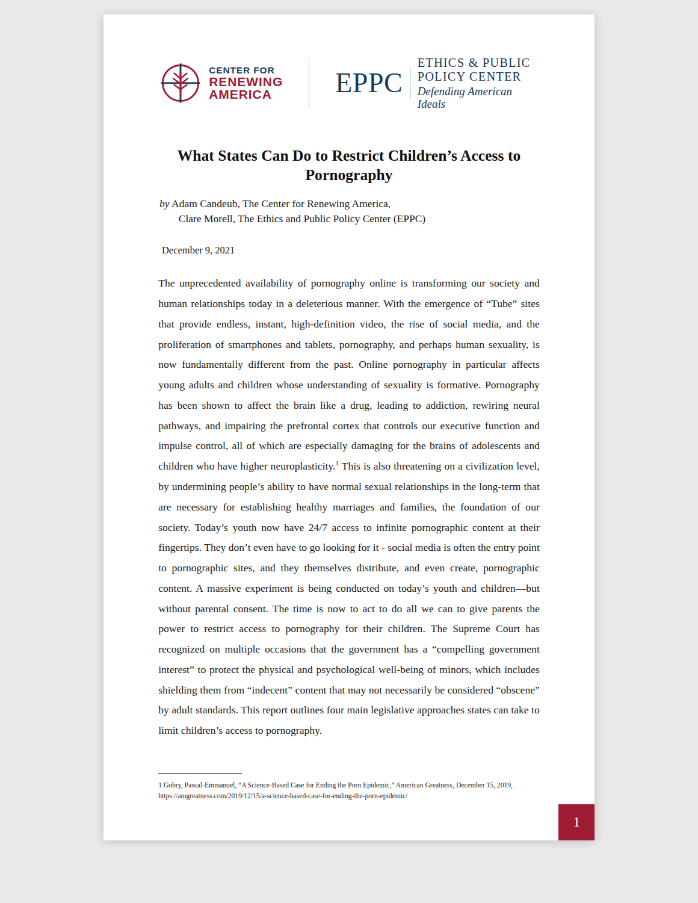Center for Renewing America
EPPC
Ethics & Public Policy Center
Defending American Ideals
What States Can Do to Restrict Children’s Access to Pornography
by Adam Candeub, The Center for Renewing America, Clare Morell, The Ethics and Public Policy Center (EPPC)
December 9, 2021
The unprecedented availability of pornography online is transforming our society and human relationships today in a deleterious manner. With the emergence of “Tube” sites that provide endless, instant, high-definition video, the rise of social media, and the proliferation of smartphones and tablets, pornography, and perhaps human sexuality, is now fundamentally different from the past. Online pornography in particular affects young adults and children whose understanding of sexuality is formative. Pornography has been shown to affect the brain like a drug, leading to addiction, rewiring neural pathways, and impairing the prefrontal cortex that controls our executive function and impulse control, all of which are especially damaging for the brains of adolescents and children who have higher neuroplasticity.1 This is also threatening on a civilization level, by undermining people’s ability to have normal sexual relationships in the long-term that are necessary for establishing healthy marriages and families, the foundation of our society. Today’s youth now have 24/7 access to infinite pornographic content at their fingertips. They don’t even have to go looking for it - social media is often the entry point to pornographic sites, and they themselves distribute, and even create, pornographic content. A massive experiment is being conducted on today’s youth and children—but without parental consent. The time is now to act to do all we can to give parents the power to restrict access to pornography for their children. The Supreme Court has recognized on multiple occasions that the government has a “compelling government interest” to protect the physical and psychological well-being of minors, which includes shielding them from “indecent” content that may not necessarily be considered “obscene” by adult standards. This report outlines four main legislative approaches states can take to limit children’s access to pornography.
1 Gobry, Pascal-Emmanuel, “A Science-Based Case for Ending the Porn Epidemic,” American Greatness, December 15, 2019, https://amgreatness.com/2019/12/15/a-science-based-case-for-ending-the-porn-epidemic/
1